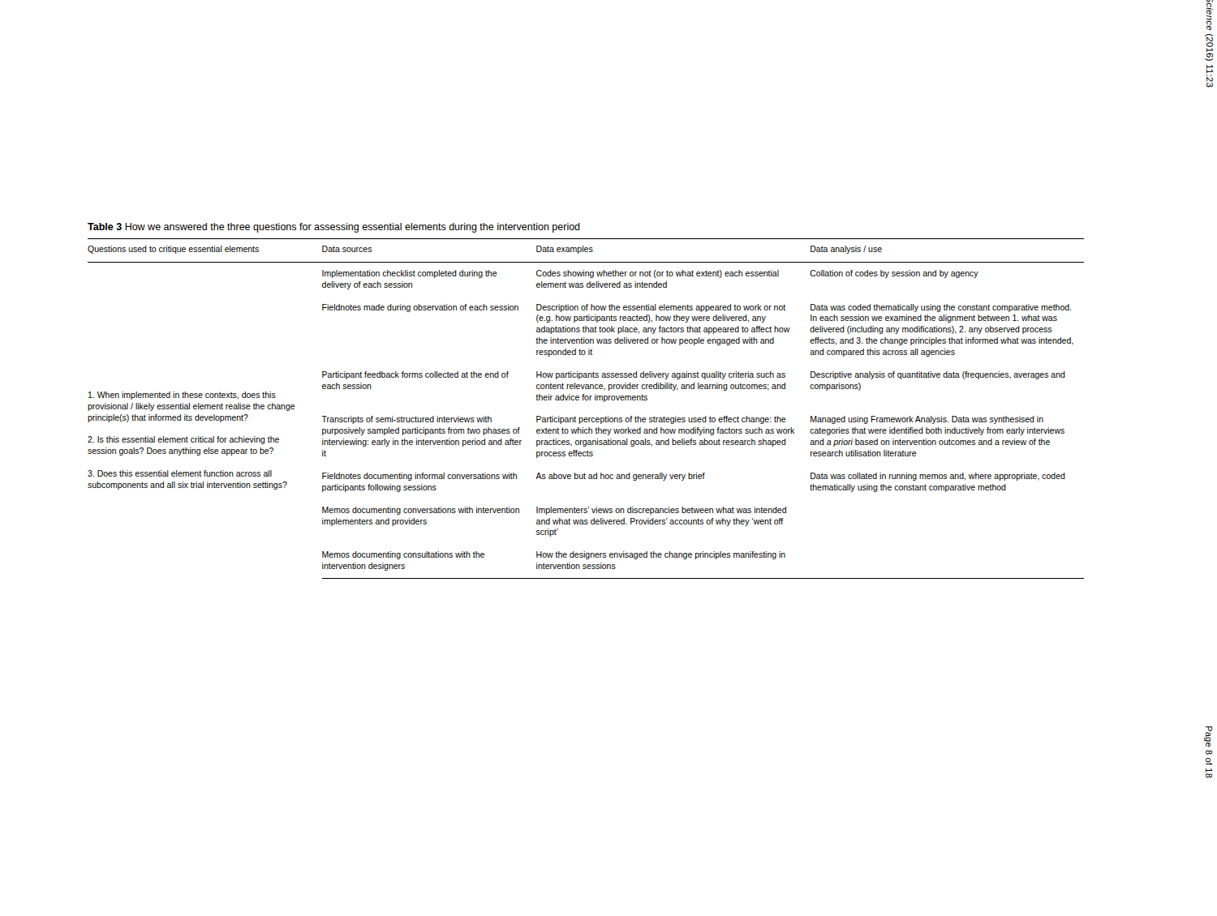Haynes et al. Implementation Science (2016) 11:23
Page 8 of 18
Table 3 How we answered the three questions for assessing essential elements during the intervention period
| Questions used to critique essential elements | Data sources | Data examples | Data analysis / use |
| --- | --- | --- | --- |
| 1. When implemented in these contexts, does this provisional / likely essential element realise the change principle(s) that informed its development? 2. Is this essential element critical for achieving the session goals? Does anything else appear to be? 3. Does this essential element function across all subcomponents and all six trial intervention settings? | Implementation checklist completed during the delivery of each session | Codes showing whether or not (or to what extent) each essential element was delivered as intended | Collation of codes by session and by agency |
| Fieldnotes made during observation of each session | Description of how the essential elements appeared to work or not (e.g. how participants reacted), how they were delivered, any adaptations that took place, any factors that appeared to affect how the intervention was delivered or how people engaged with and responded to it | Data was coded thematically using the constant comparative method. In each session we examined the alignment between 1. what was delivered (including any modifications), 2. any observed process effects, and 3. the change principles that informed what was intended, and compared this across all agencies |
| Participant feedback forms collected at the end of each session | How participants assessed delivery against quality criteria such as content relevance, provider credibility, and learning outcomes; and their advice for improvements | Descriptive analysis of quantitative data (frequencies, averages and comparisons) |
| Transcripts of semi-structured interviews with purposively sampled participants from two phases of interviewing: early in the intervention period and after it | Participant perceptions of the strategies used to effect change: the extent to which they worked and how modifying factors such as work practices, organisational goals, and beliefs about research shaped process effects | Managed using Framework Analysis. Data was synthesised in categories that were identified both inductively from early interviews and a priori based on intervention outcomes and a review of the research utilisation literature |
| Fieldnotes documenting informal conversations with participants following sessions | As above but ad hoc and generally very brief | Data was collated in running memos and, where appropriate, coded thematically using the constant comparative method |
| Memos documenting conversations with intervention implementers and providers | Implementers’ views on discrepancies between what was intended and what was delivered. Providers’ accounts of why they ‘went off script’ | |
| Memos documenting consultations with the intervention designers | How the designers envisaged the change principles manifesting in intervention sessions | |